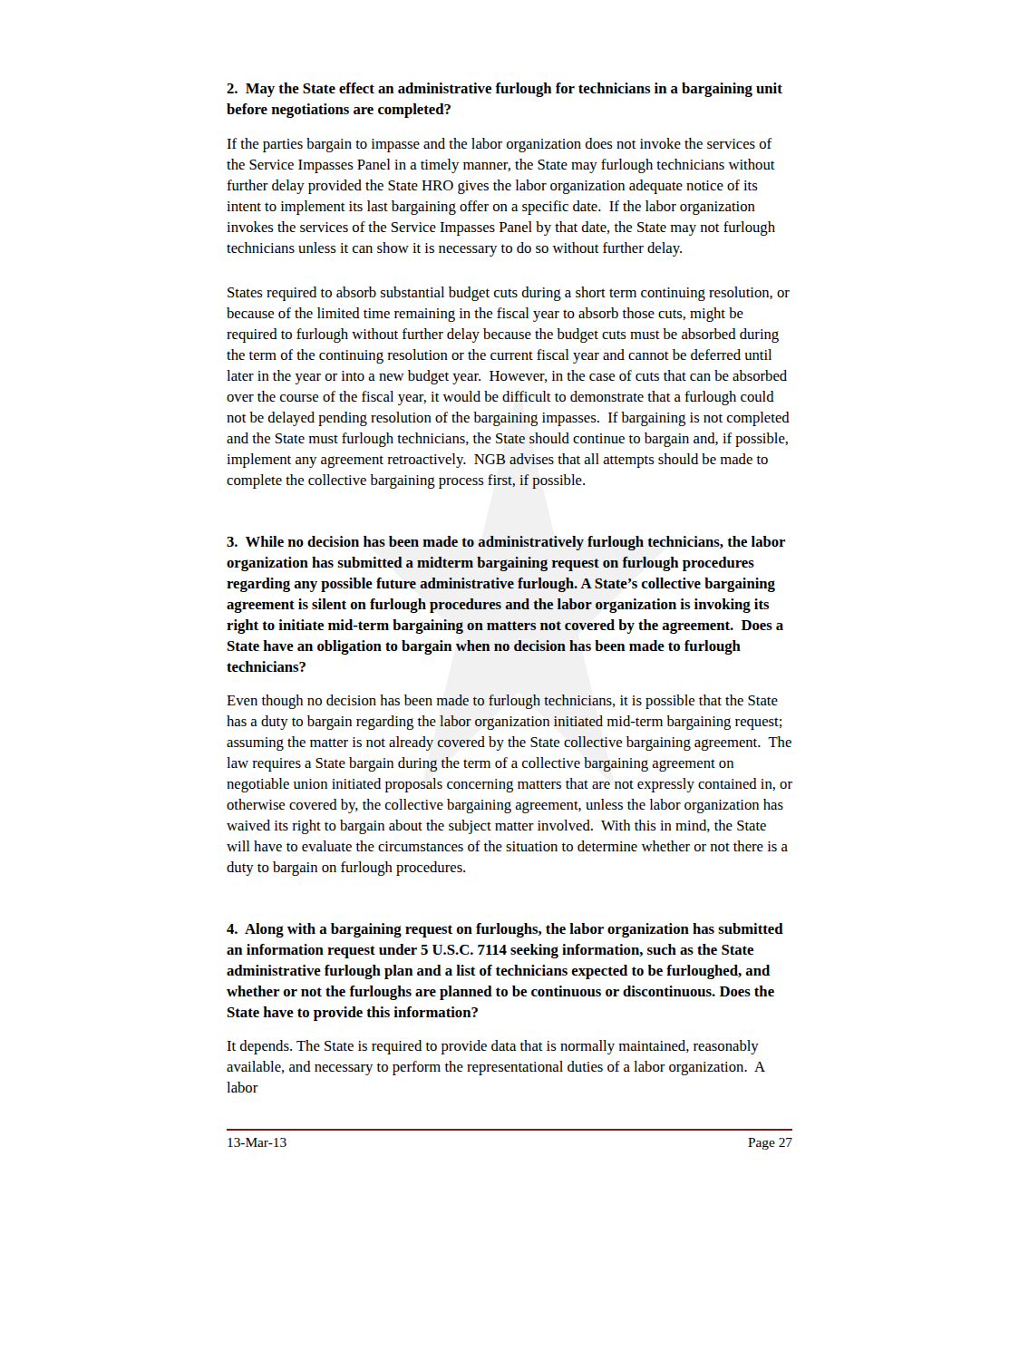★
2. May the State effect an administrative furlough for technicians in a bargaining unit before negotiations are completed?
If the parties bargain to impasse and the labor organization does not invoke the services of the Service Impasses Panel in a timely manner, the State may furlough technicians without further delay provided the State HRO gives the labor organization adequate notice of its intent to implement its last bargaining offer on a specific date. If the labor organization invokes the services of the Service Impasses Panel by that date, the State may not furlough technicians unless it can show it is necessary to do so without further delay.
States required to absorb substantial budget cuts during a short term continuing resolution, or because of the limited time remaining in the fiscal year to absorb those cuts, might be required to furlough without further delay because the budget cuts must be absorbed during the term of the continuing resolution or the current fiscal year and cannot be deferred until later in the year or into a new budget year. However, in the case of cuts that can be absorbed over the course of the fiscal year, it would be difficult to demonstrate that a furlough could not be delayed pending resolution of the bargaining impasses. If bargaining is not completed and the State must furlough technicians, the State should continue to bargain and, if possible, implement any agreement retroactively. NGB advises that all attempts should be made to complete the collective bargaining process first, if possible.
3. While no decision has been made to administratively furlough technicians, the labor organization has submitted a midterm bargaining request on furlough procedures regarding any possible future administrative furlough. A State’s collective bargaining agreement is silent on furlough procedures and the labor organization is invoking its right to initiate mid-term bargaining on matters not covered by the agreement. Does a State have an obligation to bargain when no decision has been made to furlough technicians?
Even though no decision has been made to furlough technicians, it is possible that the State has a duty to bargain regarding the labor organization initiated mid-term bargaining request; assuming the matter is not already covered by the State collective bargaining agreement. The law requires a State bargain during the term of a collective bargaining agreement on negotiable union initiated proposals concerning matters that are not expressly contained in, or otherwise covered by, the collective bargaining agreement, unless the labor organization has waived its right to bargain about the subject matter involved. With this in mind, the State will have to evaluate the circumstances of the situation to determine whether or not there is a duty to bargain on furlough procedures.
4. Along with a bargaining request on furloughs, the labor organization has submitted an information request under 5 U.S.C. 7114 seeking information, such as the State administrative furlough plan and a list of technicians expected to be furloughed, and whether or not the furloughs are planned to be continuous or discontinuous. Does the State have to provide this information?
It depends. The State is required to provide data that is normally maintained, reasonably available, and necessary to perform the representational duties of a labor organization. A labor
13-Mar-13 Page 27